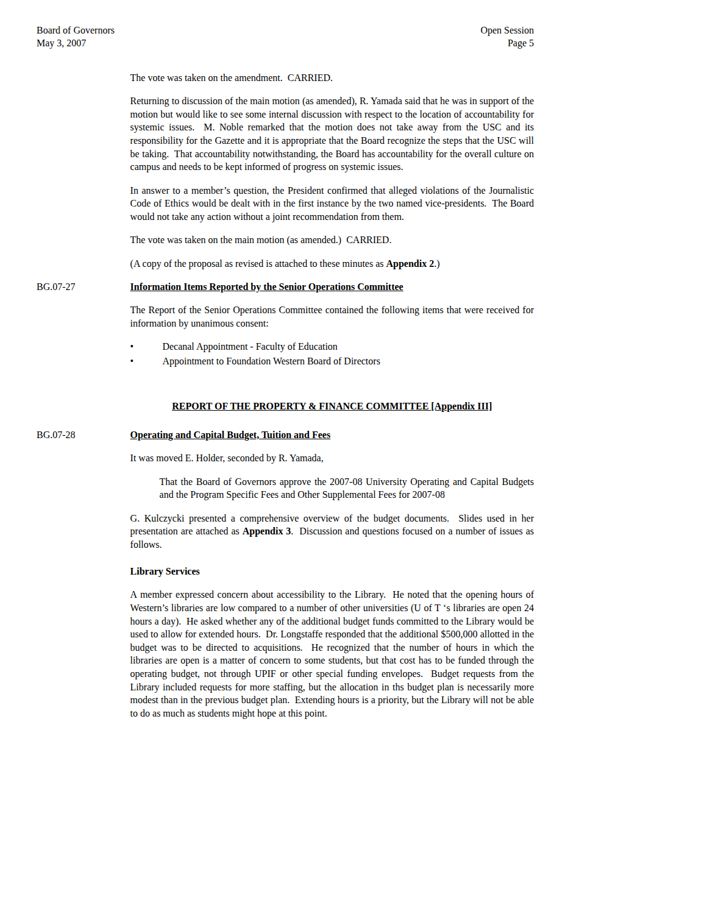Board of Governors
May 3, 2007
Open Session
Page 5
The vote was taken on the amendment. CARRIED.
Returning to discussion of the main motion (as amended), R. Yamada said that he was in support of the motion but would like to see some internal discussion with respect to the location of accountability for systemic issues. M. Noble remarked that the motion does not take away from the USC and its responsibility for the Gazette and it is appropriate that the Board recognize the steps that the USC will be taking. That accountability notwithstanding, the Board has accountability for the overall culture on campus and needs to be kept informed of progress on systemic issues.
In answer to a member’s question, the President confirmed that alleged violations of the Journalistic Code of Ethics would be dealt with in the first instance by the two named vice-presidents. The Board would not take any action without a joint recommendation from them.
The vote was taken on the main motion (as amended.) CARRIED.
(A copy of the proposal as revised is attached to these minutes as Appendix 2.)
BG.07-27
Information Items Reported by the Senior Operations Committee
The Report of the Senior Operations Committee contained the following items that were received for information by unanimous consent:
•Decanal Appointment - Faculty of Education
•Appointment to Foundation Western Board of Directors
REPORT OF THE PROPERTY & FINANCE COMMITTEE [Appendix III]
BG.07-28
Operating and Capital Budget, Tuition and Fees
It was moved E. Holder, seconded by R. Yamada,
That the Board of Governors approve the 2007-08 University Operating and Capital Budgets and the Program Specific Fees and Other Supplemental Fees for 2007-08
G. Kulczycki presented a comprehensive overview of the budget documents. Slides used in her presentation are attached as Appendix 3. Discussion and questions focused on a number of issues as follows.
Library Services
A member expressed concern about accessibility to the Library. He noted that the opening hours of Western’s libraries are low compared to a number of other universities (U of T ‘s libraries are open 24 hours a day). He asked whether any of the additional budget funds committed to the Library would be used to allow for extended hours. Dr. Longstaffe responded that the additional $500,000 allotted in the budget was to be directed to acquisitions. He recognized that the number of hours in which the libraries are open is a matter of concern to some students, but that cost has to be funded through the operating budget, not through UPIF or other special funding envelopes. Budget requests from the Library included requests for more staffing, but the allocation in ths budget plan is necessarily more modest than in the previous budget plan. Extending hours is a priority, but the Library will not be able to do as much as students might hope at this point.